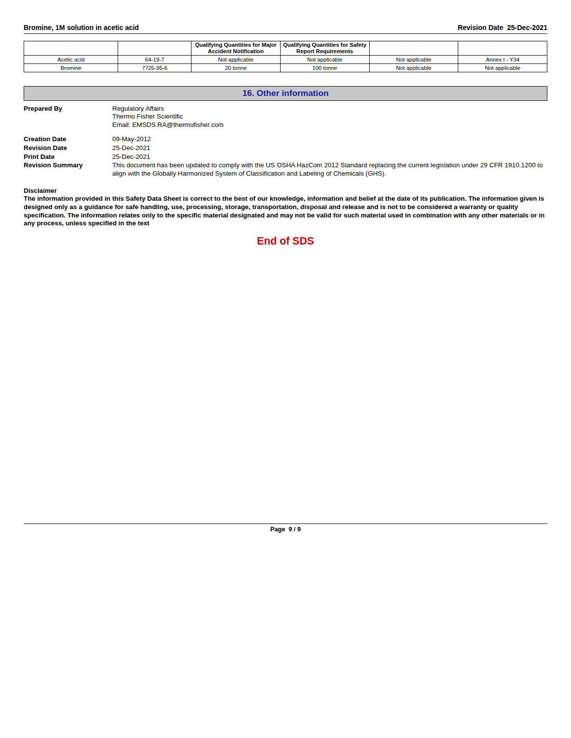Bromine, 1M solution in acetic acid
Revision Date 25-Dec-2021
| | | Qualifying Quantities for Major Accident Notification | Qualifying Quantities for Safety Report Requirements | | |
| --- | --- | --- | --- | --- | --- |
| Acetic acid | 64-19-7 | Not applicable | Not applicable | Not applicable | Annex I - Y34 |
| Bromine | 7726-95-6 | 20 tonne | 100 tonne | Not applicable | Not applicable |
16. Other information
Prepared By
Regulatory Affairs
Thermo Fisher Scientific
Email: EMSDS.RA@thermofisher.com
Creation Date
09-May-2012
Revision Date
25-Dec-2021
Print Date
25-Dec-2021
Revision Summary
This document has been updated to comply with the US OSHA HazCom 2012 Standard replacing the current legislation under 29 CFR 1910.1200 to align with the Globally Harmonized System of Classification and Labeling of Chemicals (GHS).
Disclaimer
The information provided in this Safety Data Sheet is correct to the best of our knowledge, information and belief at the date of its publication. The information given is designed only as a guidance for safe handling, use, processing, storage, transportation, disposal and release and is not to be considered a warranty or quality specification. The information relates only to the specific material designated and may not be valid for such material used in combination with any other materials or in any process, unless specified in the text
End of SDS
Page 9 / 9